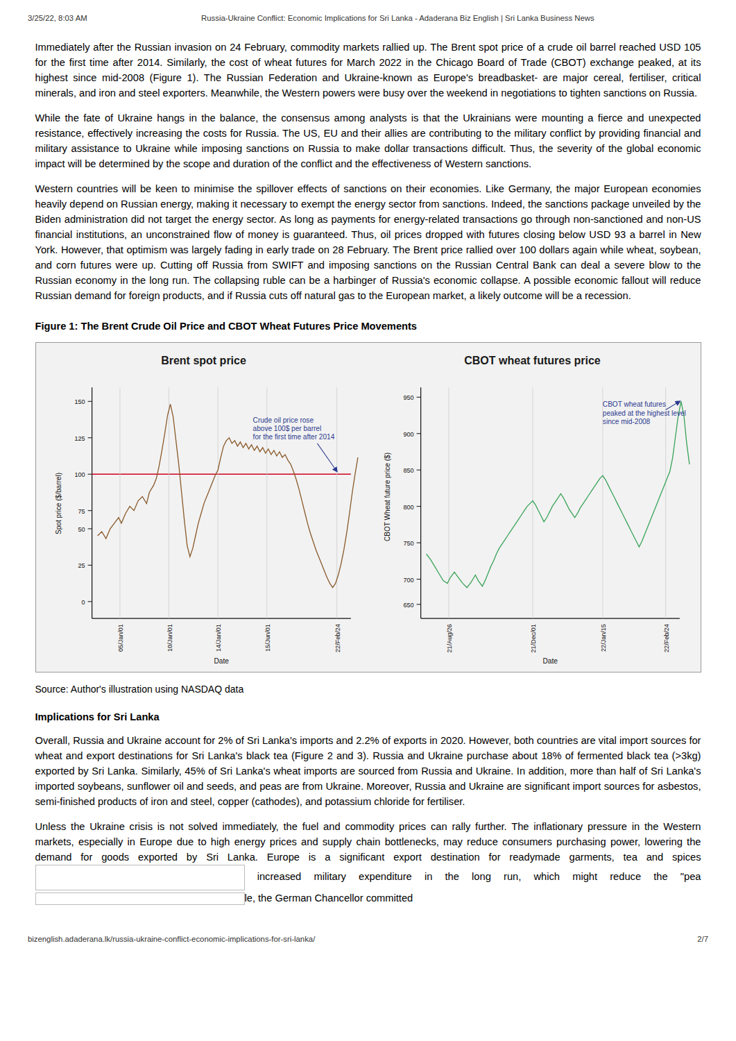3/25/22, 8:03 AM Russia-Ukraine Conflict: Economic Implications for Sri Lanka - Adaderana Biz English | Sri Lanka Business News
Immediately after the Russian invasion on 24 February, commodity markets rallied up. The Brent spot price of a crude oil barrel reached USD 105 for the first time after 2014. Similarly, the cost of wheat futures for March 2022 in the Chicago Board of Trade (CBOT) exchange peaked, at its highest since mid-2008 (Figure 1). The Russian Federation and Ukraine-known as Europe's breadbasket- are major cereal, fertiliser, critical minerals, and iron and steel exporters. Meanwhile, the Western powers were busy over the weekend in negotiations to tighten sanctions on Russia.
While the fate of Ukraine hangs in the balance, the consensus among analysts is that the Ukrainians were mounting a fierce and unexpected resistance, effectively increasing the costs for Russia. The US, EU and their allies are contributing to the military conflict by providing financial and military assistance to Ukraine while imposing sanctions on Russia to make dollar transactions difficult. Thus, the severity of the global economic impact will be determined by the scope and duration of the conflict and the effectiveness of Western sanctions.
Western countries will be keen to minimise the spillover effects of sanctions on their economies. Like Germany, the major European economies heavily depend on Russian energy, making it necessary to exempt the energy sector from sanctions. Indeed, the sanctions package unveiled by the Biden administration did not target the energy sector. As long as payments for energy-related transactions go through non-sanctioned and non-US financial institutions, an unconstrained flow of money is guaranteed. Thus, oil prices dropped with futures closing below USD 93 a barrel in New York. However, that optimism was largely fading in early trade on 28 February. The Brent price rallied over 100 dollars again while wheat, soybean, and corn futures were up. Cutting off Russia from SWIFT and imposing sanctions on the Russian Central Bank can deal a severe blow to the Russian economy in the long run. The collapsing ruble can be a harbinger of Russia's economic collapse. A possible economic fallout will reduce Russian demand for foreign products, and if Russia cuts off natural gas to the European market, a likely outcome will be a recession.
Figure 1: The Brent Crude Oil Price and CBOT Wheat Futures Price Movements
Brent spot price
150 125 100 75 50 25 0 Spot price ($/barrel) Crude oil price rose above 100$ per barrel for the first time after 2014 05/Jan/01 10/Jan/01 14/Jan/01 15/Jun/01 22/Feb/24 Date
CBOT wheat futures price
950 900 850 800 750 700 650 CBOT Wheat future price ($) CBOT wheat futures peaked at the highest level since mid-2008 21/Aug/26 21/Dec/01 22/Jan/15 22/Feb/24 Date
Source: Author's illustration using NASDAQ data
Implications for Sri Lanka
Overall, Russia and Ukraine account for 2% of Sri Lanka's imports and 2.2% of exports in 2020. However, both countries are vital import sources for wheat and export destinations for Sri Lanka's black tea (Figure 2 and 3). Russia and Ukraine purchase about 18% of fermented black tea (>3kg) exported by Sri Lanka. Similarly, 45% of Sri Lanka's wheat imports are sourced from Russia and Ukraine. In addition, more than half of Sri Lanka's imported soybeans, sunflower oil and seeds, and peas are from Ukraine. Moreover, Russia and Ukraine are significant import sources for asbestos, semi-finished products of iron and steel, copper (cathodes), and potassium chloride for fertiliser.
Unless the Ukraine crisis is not solved immediately, the fuel and commodity prices can rally further. The inflationary pressure in the Western markets, especially in Europe due to high energy prices and supply chain bottlenecks, may reduce consumers purchasing power, lowering the demand for goods exported by Sri Lanka. Europe is a significant export destination for readymade garments, tea and spices increased military expenditure in the long run, which might reduce the "pea le, the German Chancellor committed
bizenglish.adaderana.lk/russia-ukraine-conflict-economic-implications-for-sri-lanka/ 2/7